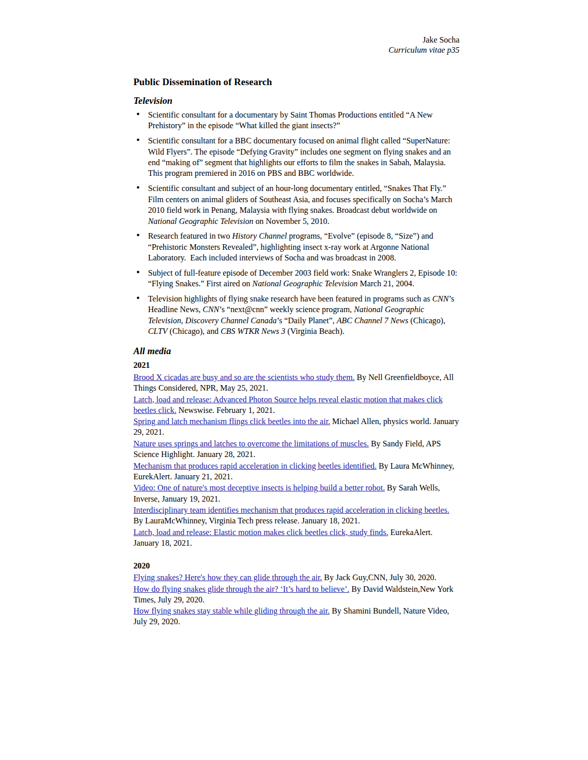Jake Socha
Curriculum vitae p35
Public Dissemination of Research
Television
Scientific consultant for a documentary by Saint Thomas Productions entitled “A New Prehistory” in the episode “What killed the giant insects?”
Scientific consultant for a BBC documentary focused on animal flight called “SuperNature: Wild Flyers”. The episode “Defying Gravity” includes one segment on flying snakes and an end “making of” segment that highlights our efforts to film the snakes in Sabah, Malaysia. This program premiered in 2016 on PBS and BBC worldwide.
Scientific consultant and subject of an hour-long documentary entitled, “Snakes That Fly.” Film centers on animal gliders of Southeast Asia, and focuses specifically on Socha’s March 2010 field work in Penang, Malaysia with flying snakes. Broadcast debut worldwide on National Geographic Television on November 5, 2010.
Research featured in two History Channel programs, “Evolve” (episode 8, “Size”) and “Prehistoric Monsters Revealed”, highlighting insect x-ray work at Argonne National Laboratory. Each included interviews of Socha and was broadcast in 2008.
Subject of full-feature episode of December 2003 field work: Snake Wranglers 2, Episode 10: “Flying Snakes.” First aired on National Geographic Television March 21, 2004.
Television highlights of flying snake research have been featured in programs such as CNN’s Headline News, CNN’s “next@cnn” weekly science program, National Geographic Television, Discovery Channel Canada’s “Daily Planet”, ABC Channel 7 News (Chicago), CLTV (Chicago), and CBS WTKR News 3 (Virginia Beach).
All media
2021
Brood X cicadas are busy and so are the scientists who study them. By Nell Greenfieldboyce, All Things Considered, NPR, May 25, 2021.
Latch, load and release: Advanced Photon Source helps reveal elastic motion that makes click beetles click. Newswise. February 1, 2021.
Spring and latch mechanism flings click beetles into the air. Michael Allen, physics world. January 29, 2021.
Nature uses springs and latches to overcome the limitations of muscles. By Sandy Field, APS Science Highlight. January 28, 2021.
Mechanism that produces rapid acceleration in clicking beetles identified. By Laura McWhinney, EurekAlert. January 21, 2021.
Video: One of nature's most deceptive insects is helping build a better robot. By Sarah Wells, Inverse, January 19, 2021.
Interdisciplinary team identifies mechanism that produces rapid acceleration in clicking beetles. By LauraMcWhinney, Virginia Tech press release. January 18, 2021.
Latch, load and release: Elastic motion makes click beetles click, study finds. EurekaAlert. January 18, 2021.
2020
Flying snakes? Here's how they can glide through the air. By Jack Guy,CNN, July 30, 2020.
How do flying snakes glide through the air? ‘It’s hard to believe’. By David Waldstein,New York Times, July 29, 2020.
How flying snakes stay stable while gliding through the air. By Shamini Bundell, Nature Video, July 29, 2020.